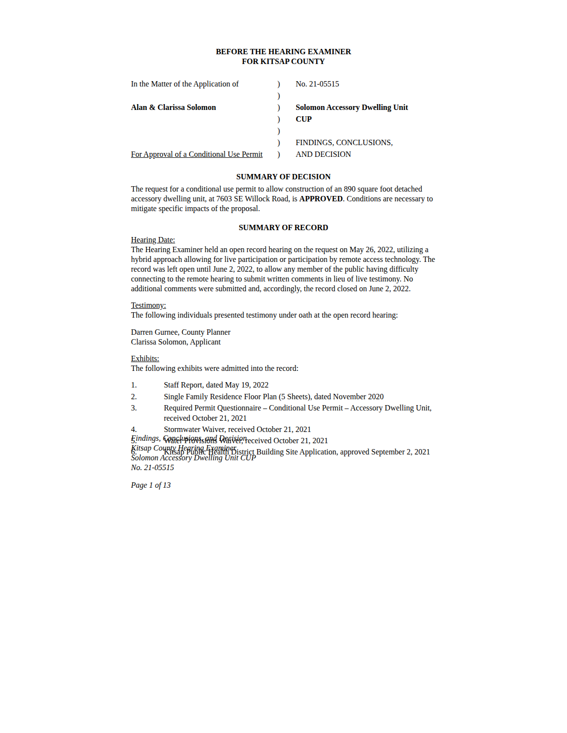Before the Hearing Examiner
for Kitsap County
| In the Matter of the Application of | ) | No. 21-05515 |
| | ) | |
| Alan & Clarissa Solomon | ) | Solomon Accessory Dwelling Unit |
| | ) | CUP |
| | ) | |
| | ) | FINDINGS, CONCLUSIONS, |
| For Approval of a Conditional Use Permit | ) | AND DECISION |
Summary of Decision
The request for a conditional use permit to allow construction of an 890 square foot detached accessory dwelling unit, at 7603 SE Willock Road, is APPROVED. Conditions are necessary to mitigate specific impacts of the proposal.
Summary of Record
Hearing Date:
The Hearing Examiner held an open record hearing on the request on May 26, 2022, utilizing a hybrid approach allowing for live participation or participation by remote access technology. The record was left open until June 2, 2022, to allow any member of the public having difficulty connecting to the remote hearing to submit written comments in lieu of live testimony. No additional comments were submitted and, accordingly, the record closed on June 2, 2022.
Testimony:
The following individuals presented testimony under oath at the open record hearing:
Darren Gurnee, County Planner
Clarissa Solomon, Applicant
Exhibits:
The following exhibits were admitted into the record:
1. Staff Report, dated May 19, 2022
2. Single Family Residence Floor Plan (5 Sheets), dated November 2020
3. Required Permit Questionnaire – Conditional Use Permit – Accessory Dwelling Unit, received October 21, 2021
4. Stormwater Waiver, received October 21, 2021
5. Water Provisions Waiver, received October 21, 2021
6. Kitsap Public Health District Building Site Application, approved September 2, 2021
Findings, Conclusions, and Decision
Kitsap County Hearing Examiner
Solomon Accessory Dwelling Unit CUP
No. 21-05515
Page 1 of 13